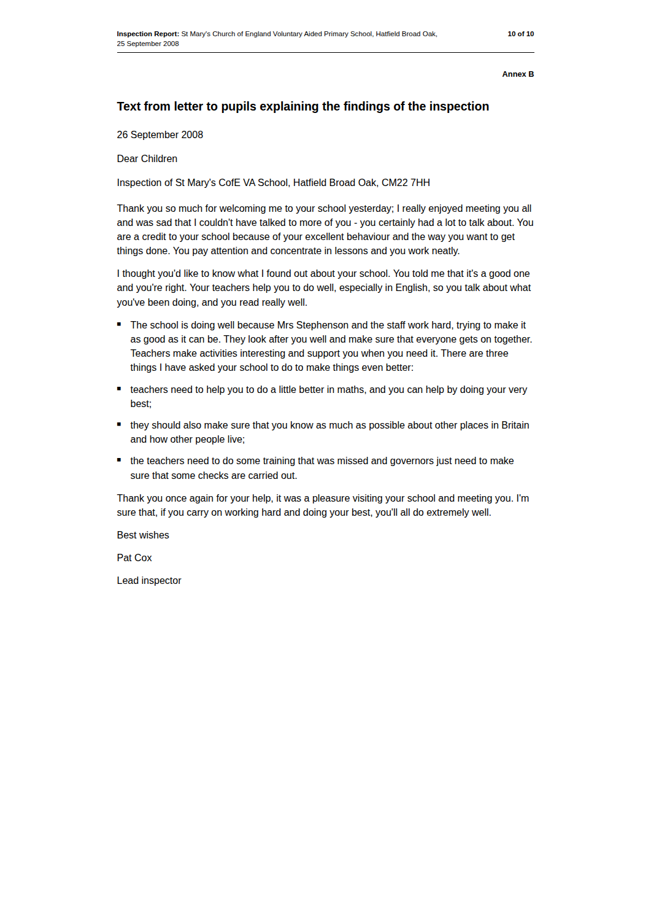Inspection Report: St Mary's Church of England Voluntary Aided Primary School, Hatfield Broad Oak,
25 September 2008
10 of 10
Annex B
Text from letter to pupils explaining the findings of the inspection
26 September 2008
Dear Children
Inspection of St Mary's CofE VA School, Hatfield Broad Oak, CM22 7HH
Thank you so much for welcoming me to your school yesterday; I really enjoyed meeting you all and was sad that I couldn't have talked to more of you - you certainly had a lot to talk about. You are a credit to your school because of your excellent behaviour and the way you want to get things done. You pay attention and concentrate in lessons and you work neatly.
I thought you'd like to know what I found out about your school. You told me that it's a good one and you're right. Your teachers help you to do well, especially in English, so you talk about what you've been doing, and you read really well.
The school is doing well because Mrs Stephenson and the staff work hard, trying to make it as good as it can be. They look after you well and make sure that everyone gets on together. Teachers make activities interesting and support you when you need it. There are three things I have asked your school to do to make things even better:
teachers need to help you to do a little better in maths, and you can help by doing your very best;
they should also make sure that you know as much as possible about other places in Britain and how other people live;
the teachers need to do some training that was missed and governors just need to make sure that some checks are carried out.
Thank you once again for your help, it was a pleasure visiting your school and meeting you. I'm sure that, if you carry on working hard and doing your best, you'll all do extremely well.
Best wishes
Pat Cox
Lead inspector